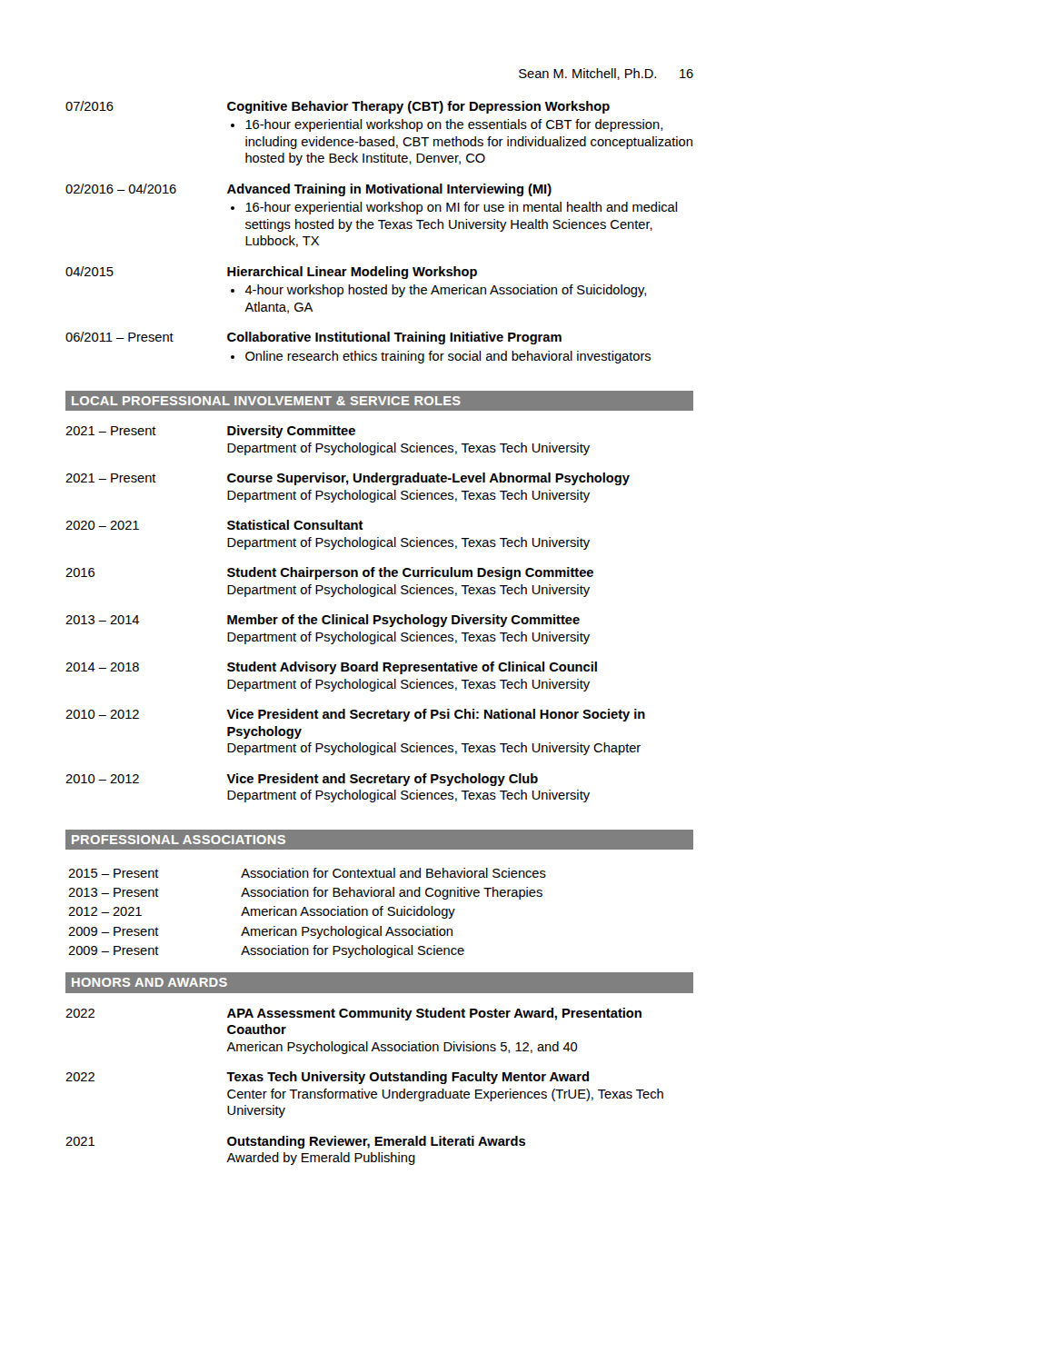Sean M. Mitchell, Ph.D. 16
| 07/2016 | Cognitive Behavior Therapy (CBT) for Depression Workshop 16-hour experiential workshop on the essentials of CBT for depression, including evidence-based, CBT methods for individualized conceptualization hosted by the Beck Institute, Denver, CO |
| 02/2016 – 04/2016 | Advanced Training in Motivational Interviewing (MI) 16-hour experiential workshop on MI for use in mental health and medical settings hosted by the Texas Tech University Health Sciences Center, Lubbock, TX |
| 04/2015 | Hierarchical Linear Modeling Workshop 4-hour workshop hosted by the American Association of Suicidology, Atlanta, GA |
| 06/2011 – Present | Collaborative Institutional Training Initiative Program Online research ethics training for social and behavioral investigators |
Local Professional Involvement & Service Roles
| 2021 – Present | Diversity Committee Department of Psychological Sciences, Texas Tech University |
| 2021 – Present | Course Supervisor, Undergraduate-Level Abnormal Psychology Department of Psychological Sciences, Texas Tech University |
| 2020 – 2021 | Statistical Consultant Department of Psychological Sciences, Texas Tech University |
| 2016 | Student Chairperson of the Curriculum Design Committee Department of Psychological Sciences, Texas Tech University |
| 2013 – 2014 | Member of the Clinical Psychology Diversity Committee Department of Psychological Sciences, Texas Tech University |
| 2014 – 2018 | Student Advisory Board Representative of Clinical Council Department of Psychological Sciences, Texas Tech University |
| 2010 – 2012 | Vice President and Secretary of Psi Chi: National Honor Society in Psychology Department of Psychological Sciences, Texas Tech University Chapter |
| 2010 – 2012 | Vice President and Secretary of Psychology Club Department of Psychological Sciences, Texas Tech University |
Professional Associations
| 2015 – Present | Association for Contextual and Behavioral Sciences |
| 2013 – Present | Association for Behavioral and Cognitive Therapies |
| 2012 – 2021 | American Association of Suicidology |
| 2009 – Present | American Psychological Association |
| 2009 – Present | Association for Psychological Science |
Honors and Awards
| 2022 | APA Assessment Community Student Poster Award, Presentation Coauthor American Psychological Association Divisions 5, 12, and 40 |
| 2022 | Texas Tech University Outstanding Faculty Mentor Award Center for Transformative Undergraduate Experiences (TrUE), Texas Tech University |
| 2021 | Outstanding Reviewer, Emerald Literati Awards Awarded by Emerald Publishing |